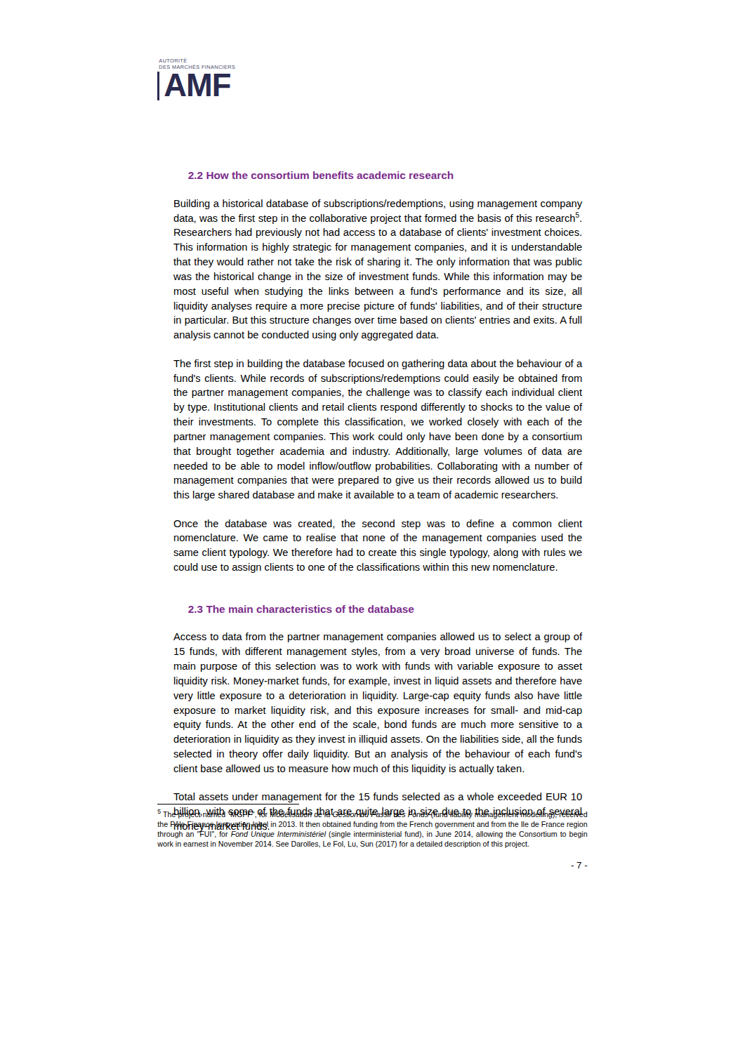AUTORITÉ
DES MARCHÉS FINANCIERS
AMF
2.2 How the consortium benefits academic research
Building a historical database of subscriptions/redemptions, using management company data, was the first step in the collaborative project that formed the basis of this research5. Researchers had previously not had access to a database of clients' investment choices. This information is highly strategic for management companies, and it is understandable that they would rather not take the risk of sharing it. The only information that was public was the historical change in the size of investment funds. While this information may be most useful when studying the links between a fund's performance and its size, all liquidity analyses require a more precise picture of funds' liabilities, and of their structure in particular. But this structure changes over time based on clients' entries and exits. A full analysis cannot be conducted using only aggregated data.
The first step in building the database focused on gathering data about the behaviour of a fund's clients. While records of subscriptions/redemptions could easily be obtained from the partner management companies, the challenge was to classify each individual client by type. Institutional clients and retail clients respond differently to shocks to the value of their investments. To complete this classification, we worked closely with each of the partner management companies. This work could only have been done by a consortium that brought together academia and industry. Additionally, large volumes of data are needed to be able to model inflow/outflow probabilities. Collaborating with a number of management companies that were prepared to give us their records allowed us to build this large shared database and make it available to a team of academic researchers.
Once the database was created, the second step was to define a common client nomenclature. We came to realise that none of the management companies used the same client typology. We therefore had to create this single typology, along with rules we could use to assign clients to one of the classifications within this new nomenclature.
2.3 The main characteristics of the database
Access to data from the partner management companies allowed us to select a group of 15 funds, with different management styles, from a very broad universe of funds. The main purpose of this selection was to work with funds with variable exposure to asset liquidity risk. Money-market funds, for example, invest in liquid assets and therefore have very little exposure to a deterioration in liquidity. Large-cap equity funds also have little exposure to market liquidity risk, and this exposure increases for small- and mid-cap equity funds. At the other end of the scale, bond funds are much more sensitive to a deterioration in liquidity as they invest in illiquid assets. On the liabilities side, all the funds selected in theory offer daily liquidity. But an analysis of the behaviour of each fund's client base allowed us to measure how much of this liquidity is actually taken.
Total assets under management for the 15 funds selected as a whole exceeded EUR 10 billion, with some of the funds that are quite large in size due to the inclusion of several money-market funds.
5 The project named "MGPF", for Modélisation de la Gestion du Passif des Fonds (fund liability management modelling), received the Pôle Finance Innovation label in 2013. It then obtained funding from the French government and from the Ile de France region through an "FUI", for Fond Unique Interministériel (single interministerial fund), in June 2014, allowing the Consortium to begin work in earnest in November 2014. See Darolles, Le Fol, Lu, Sun (2017) for a detailed description of this project.
- 7 -